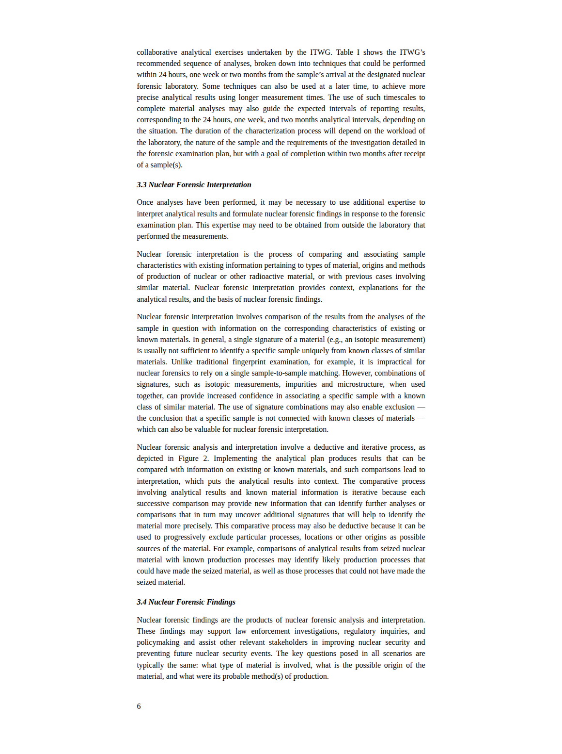collaborative analytical exercises undertaken by the ITWG. Table I shows the ITWG’s recommended sequence of analyses, broken down into techniques that could be performed within 24 hours, one week or two months from the sample’s arrival at the designated nuclear forensic laboratory. Some techniques can also be used at a later time, to achieve more precise analytical results using longer measurement times. The use of such timescales to complete material analyses may also guide the expected intervals of reporting results, corresponding to the 24 hours, one week, and two months analytical intervals, depending on the situation. The duration of the characterization process will depend on the workload of the laboratory, the nature of the sample and the requirements of the investigation detailed in the forensic examination plan, but with a goal of completion within two months after receipt of a sample(s).
3.3 Nuclear Forensic Interpretation
Once analyses have been performed, it may be necessary to use additional expertise to interpret analytical results and formulate nuclear forensic findings in response to the forensic examination plan. This expertise may need to be obtained from outside the laboratory that performed the measurements.
Nuclear forensic interpretation is the process of comparing and associating sample characteristics with existing information pertaining to types of material, origins and methods of production of nuclear or other radioactive material, or with previous cases involving similar material. Nuclear forensic interpretation provides context, explanations for the analytical results, and the basis of nuclear forensic findings.
Nuclear forensic interpretation involves comparison of the results from the analyses of the sample in question with information on the corresponding characteristics of existing or known materials. In general, a single signature of a material (e.g., an isotopic measurement) is usually not sufficient to identify a specific sample uniquely from known classes of similar materials. Unlike traditional fingerprint examination, for example, it is impractical for nuclear forensics to rely on a single sample-to-sample matching. However, combinations of signatures, such as isotopic measurements, impurities and microstructure, when used together, can provide increased confidence in associating a specific sample with a known class of similar material. The use of signature combinations may also enable exclusion — the conclusion that a specific sample is not connected with known classes of materials — which can also be valuable for nuclear forensic interpretation.
Nuclear forensic analysis and interpretation involve a deductive and iterative process, as depicted in Figure 2. Implementing the analytical plan produces results that can be compared with information on existing or known materials, and such comparisons lead to interpretation, which puts the analytical results into context. The comparative process involving analytical results and known material information is iterative because each successive comparison may provide new information that can identify further analyses or comparisons that in turn may uncover additional signatures that will help to identify the material more precisely. This comparative process may also be deductive because it can be used to progressively exclude particular processes, locations or other origins as possible sources of the material. For example, comparisons of analytical results from seized nuclear material with known production processes may identify likely production processes that could have made the seized material, as well as those processes that could not have made the seized material.
3.4 Nuclear Forensic Findings
Nuclear forensic findings are the products of nuclear forensic analysis and interpretation. These findings may support law enforcement investigations, regulatory inquiries, and policymaking and assist other relevant stakeholders in improving nuclear security and preventing future nuclear security events. The key questions posed in all scenarios are typically the same: what type of material is involved, what is the possible origin of the material, and what were its probable method(s) of production.
6